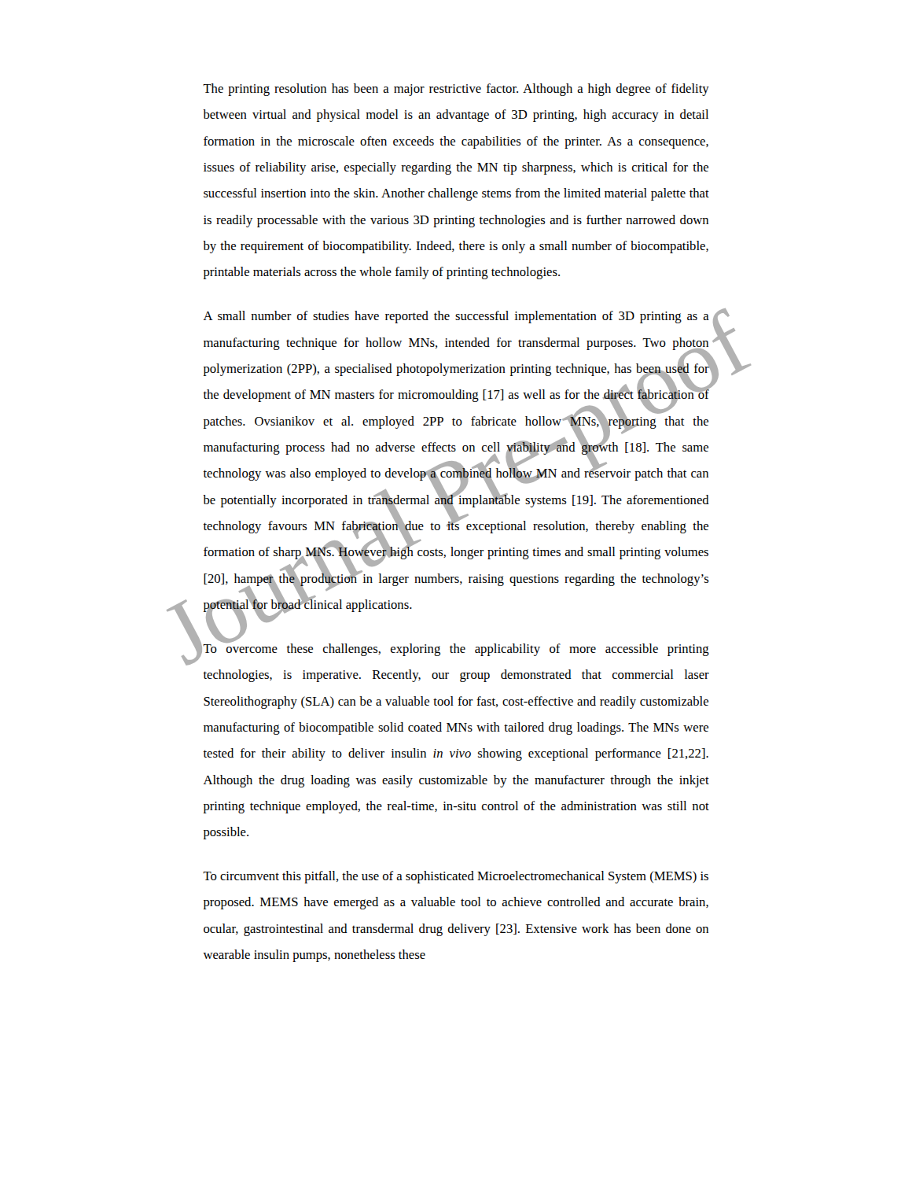Journal Pre-proof
The printing resolution has been a major restrictive factor. Although a high degree of fidelity between virtual and physical model is an advantage of 3D printing, high accuracy in detail formation in the microscale often exceeds the capabilities of the printer. As a consequence, issues of reliability arise, especially regarding the MN tip sharpness, which is critical for the successful insertion into the skin. Another challenge stems from the limited material palette that is readily processable with the various 3D printing technologies and is further narrowed down by the requirement of biocompatibility. Indeed, there is only a small number of biocompatible, printable materials across the whole family of printing technologies.
A small number of studies have reported the successful implementation of 3D printing as a manufacturing technique for hollow MNs, intended for transdermal purposes. Two photon polymerization (2PP), a specialised photopolymerization printing technique, has been used for the development of MN masters for micromoulding [17] as well as for the direct fabrication of patches. Ovsianikov et al. employed 2PP to fabricate hollow MNs, reporting that the manufacturing process had no adverse effects on cell viability and growth [18]. The same technology was also employed to develop a combined hollow MN and reservoir patch that can be potentially incorporated in transdermal and implantable systems [19]. The aforementioned technology favours MN fabrication due to its exceptional resolution, thereby enabling the formation of sharp MNs. However high costs, longer printing times and small printing volumes [20], hamper the production in larger numbers, raising questions regarding the technology’s potential for broad clinical applications.
To overcome these challenges, exploring the applicability of more accessible printing technologies, is imperative. Recently, our group demonstrated that commercial laser Stereolithography (SLA) can be a valuable tool for fast, cost-effective and readily customizable manufacturing of biocompatible solid coated MNs with tailored drug loadings. The MNs were tested for their ability to deliver insulin in vivo showing exceptional performance [21,22]. Although the drug loading was easily customizable by the manufacturer through the inkjet printing technique employed, the real-time, in-situ control of the administration was still not possible.
To circumvent this pitfall, the use of a sophisticated Microelectromechanical System (MEMS) is proposed. MEMS have emerged as a valuable tool to achieve controlled and accurate brain, ocular, gastrointestinal and transdermal drug delivery [23]. Extensive work has been done on wearable insulin pumps, nonetheless these